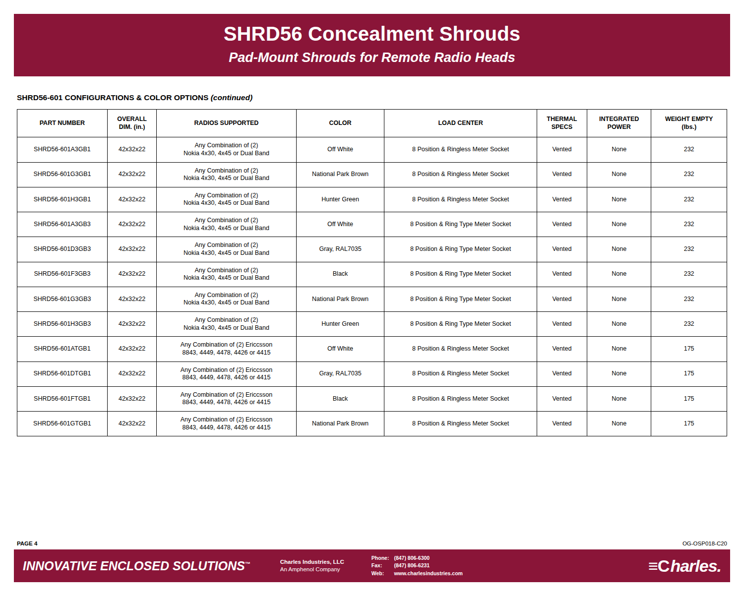SHRD56 Concealment Shrouds
Pad-Mount Shrouds for Remote Radio Heads
SHRD56-601 CONFIGURATIONS & COLOR OPTIONS (continued)
| PART NUMBER | OVERALL DIM. (in.) | RADIOS SUPPORTED | COLOR | LOAD CENTER | THERMAL SPECS | INTEGRATED POWER | WEIGHT EMPTY (lbs.) |
| --- | --- | --- | --- | --- | --- | --- | --- |
| SHRD56-601A3GB1 | 42x32x22 | Any Combination of (2) Nokia 4x30, 4x45 or Dual Band | Off White | 8 Position & Ringless Meter Socket | Vented | None | 232 |
| SHRD56-601G3GB1 | 42x32x22 | Any Combination of (2) Nokia 4x30, 4x45 or Dual Band | National Park Brown | 8 Position & Ringless Meter Socket | Vented | None | 232 |
| SHRD56-601H3GB1 | 42x32x22 | Any Combination of (2) Nokia 4x30, 4x45 or Dual Band | Hunter Green | 8 Position & Ringless Meter Socket | Vented | None | 232 |
| SHRD56-601A3GB3 | 42x32x22 | Any Combination of (2) Nokia 4x30, 4x45 or Dual Band | Off White | 8 Position & Ring Type Meter Socket | Vented | None | 232 |
| SHRD56-601D3GB3 | 42x32x22 | Any Combination of (2) Nokia 4x30, 4x45 or Dual Band | Gray, RAL7035 | 8 Position & Ring Type Meter Socket | Vented | None | 232 |
| SHRD56-601F3GB3 | 42x32x22 | Any Combination of (2) Nokia 4x30, 4x45 or Dual Band | Black | 8 Position & Ring Type Meter Socket | Vented | None | 232 |
| SHRD56-601G3GB3 | 42x32x22 | Any Combination of (2) Nokia 4x30, 4x45 or Dual Band | National Park Brown | 8 Position & Ring Type Meter Socket | Vented | None | 232 |
| SHRD56-601H3GB3 | 42x32x22 | Any Combination of (2) Nokia 4x30, 4x45 or Dual Band | Hunter Green | 8 Position & Ring Type Meter Socket | Vented | None | 232 |
| SHRD56-601ATGB1 | 42x32x22 | Any Combination of (2) Ericcsson 8843, 4449, 4478, 4426 or 4415 | Off White | 8 Position & Ringless Meter Socket | Vented | None | 175 |
| SHRD56-601DTGB1 | 42x32x22 | Any Combination of (2) Ericcsson 8843, 4449, 4478, 4426 or 4415 | Gray, RAL7035 | 8 Position & Ringless Meter Socket | Vented | None | 175 |
| SHRD56-601FTGB1 | 42x32x22 | Any Combination of (2) Ericcsson 8843, 4449, 4478, 4426 or 4415 | Black | 8 Position & Ringless Meter Socket | Vented | None | 175 |
| SHRD56-601GTGB1 | 42x32x22 | Any Combination of (2) Ericcsson 8843, 4449, 4478, 4426 or 4415 | National Park Brown | 8 Position & Ringless Meter Socket | Vented | None | 175 |
PAGE 4
OG-OSP018-C20
INNOVATIVE ENCLOSED SOLUTIONS™
Charles Industries, LLC
An Amphenol Company
| Phone: | (847) 806-6300 |
| Fax: | (847) 806-6231 |
| Web: | www.charlesindustries.com |
≡Charles.